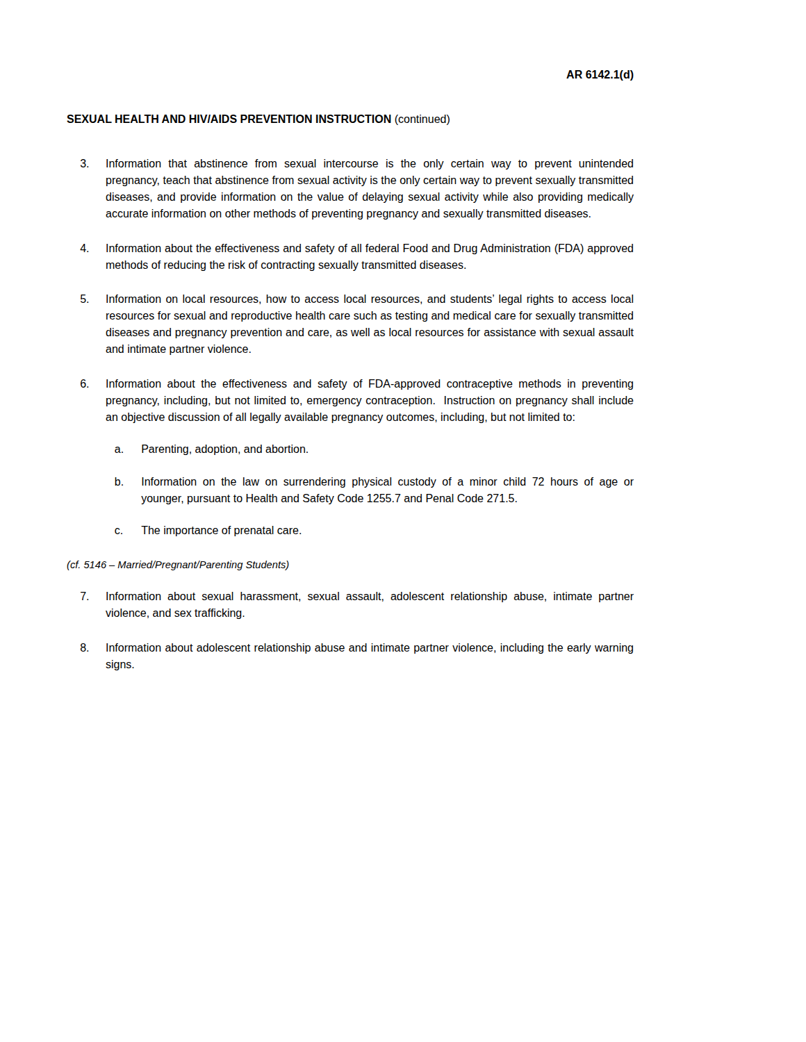AR 6142.1(d)
SEXUAL HEALTH AND HIV/AIDS PREVENTION INSTRUCTION (continued)
Information that abstinence from sexual intercourse is the only certain way to prevent unintended pregnancy, teach that abstinence from sexual activity is the only certain way to prevent sexually transmitted diseases, and provide information on the value of delaying sexual activity while also providing medically accurate information on other methods of preventing pregnancy and sexually transmitted diseases.
Information about the effectiveness and safety of all federal Food and Drug Administration (FDA) approved methods of reducing the risk of contracting sexually transmitted diseases.
Information on local resources, how to access local resources, and students’ legal rights to access local resources for sexual and reproductive health care such as testing and medical care for sexually transmitted diseases and pregnancy prevention and care, as well as local resources for assistance with sexual assault and intimate partner violence.
Information about the effectiveness and safety of FDA-approved contraceptive methods in preventing pregnancy, including, but not limited to, emergency contraception. Instruction on pregnancy shall include an objective discussion of all legally available pregnancy outcomes, including, but not limited to:
Parenting, adoption, and abortion.
Information on the law on surrendering physical custody of a minor child 72 hours of age or younger, pursuant to Health and Safety Code 1255.7 and Penal Code 271.5.
The importance of prenatal care.
(cf. 5146 – Married/Pregnant/Parenting Students)
Information about sexual harassment, sexual assault, adolescent relationship abuse, intimate partner violence, and sex trafficking.
Information about adolescent relationship abuse and intimate partner violence, including the early warning signs.